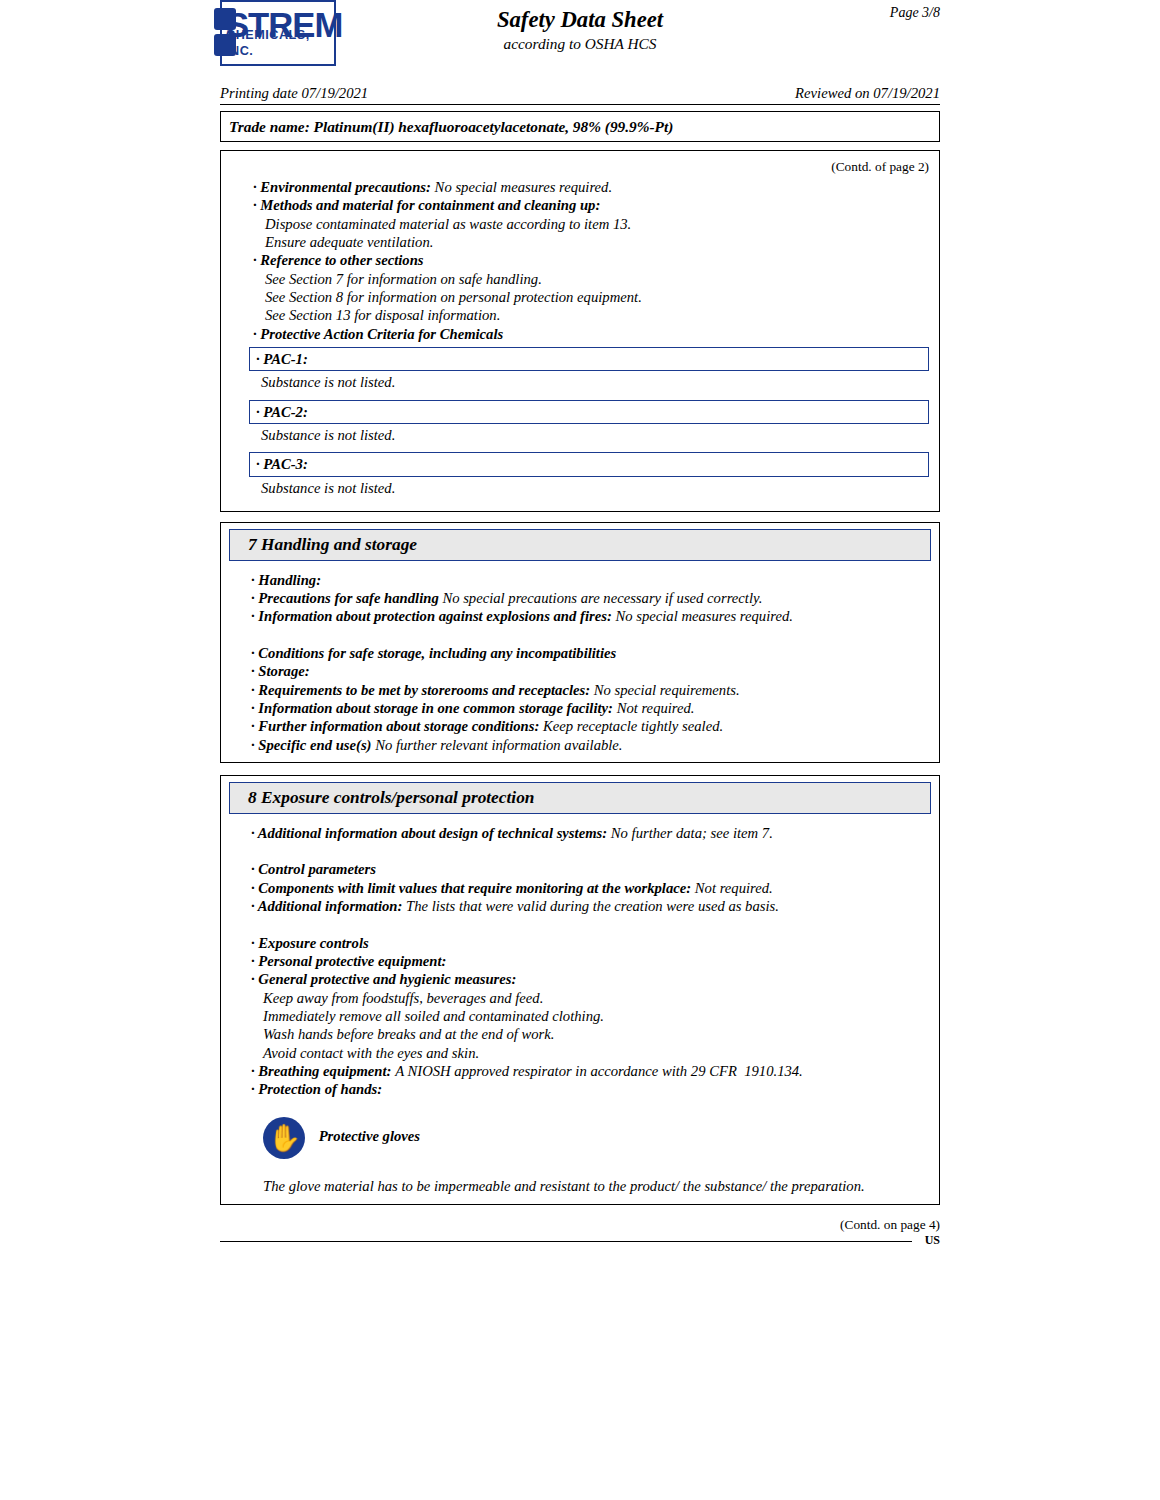STREM
CHEMICALS, INC.
Page 3/8
Safety Data Sheet
according to OSHA HCS
Printing date 07/19/2021 Reviewed on 07/19/2021
Trade name: Platinum(II) hexafluoroacetylacetonate, 98% (99.9%-Pt)
(Contd. of page 2)
· Environmental precautions: No special measures required.
· Methods and material for containment and cleaning up:
Dispose contaminated material as waste according to item 13.
Ensure adequate ventilation.
· Reference to other sections
See Section 7 for information on safe handling.
See Section 8 for information on personal protection equipment.
See Section 13 for disposal information.
· Protective Action Criteria for Chemicals
· PAC-1:
Substance is not listed.
· PAC-2:
Substance is not listed.
· PAC-3:
Substance is not listed.
7 Handling and storage
· Handling:
· Precautions for safe handling No special precautions are necessary if used correctly.
· Information about protection against explosions and fires: No special measures required.
· Conditions for safe storage, including any incompatibilities
· Storage:
· Requirements to be met by storerooms and receptacles: No special requirements.
· Information about storage in one common storage facility: Not required.
· Further information about storage conditions: Keep receptacle tightly sealed.
· Specific end use(s) No further relevant information available.
8 Exposure controls/personal protection
· Additional information about design of technical systems: No further data; see item 7.
· Control parameters
· Components with limit values that require monitoring at the workplace: Not required.
· Additional information: The lists that were valid during the creation were used as basis.
· Exposure controls
· Personal protective equipment:
· General protective and hygienic measures:
Keep away from foodstuffs, beverages and feed.
Immediately remove all soiled and contaminated clothing.
Wash hands before breaks and at the end of work.
Avoid contact with the eyes and skin.
· Breathing equipment: A NIOSH approved respirator in accordance with 29 CFR 1910.134.
· Protection of hands:
✋ Protective gloves
The glove material has to be impermeable and resistant to the product/ the substance/ the preparation.
(Contd. on page 4)
US